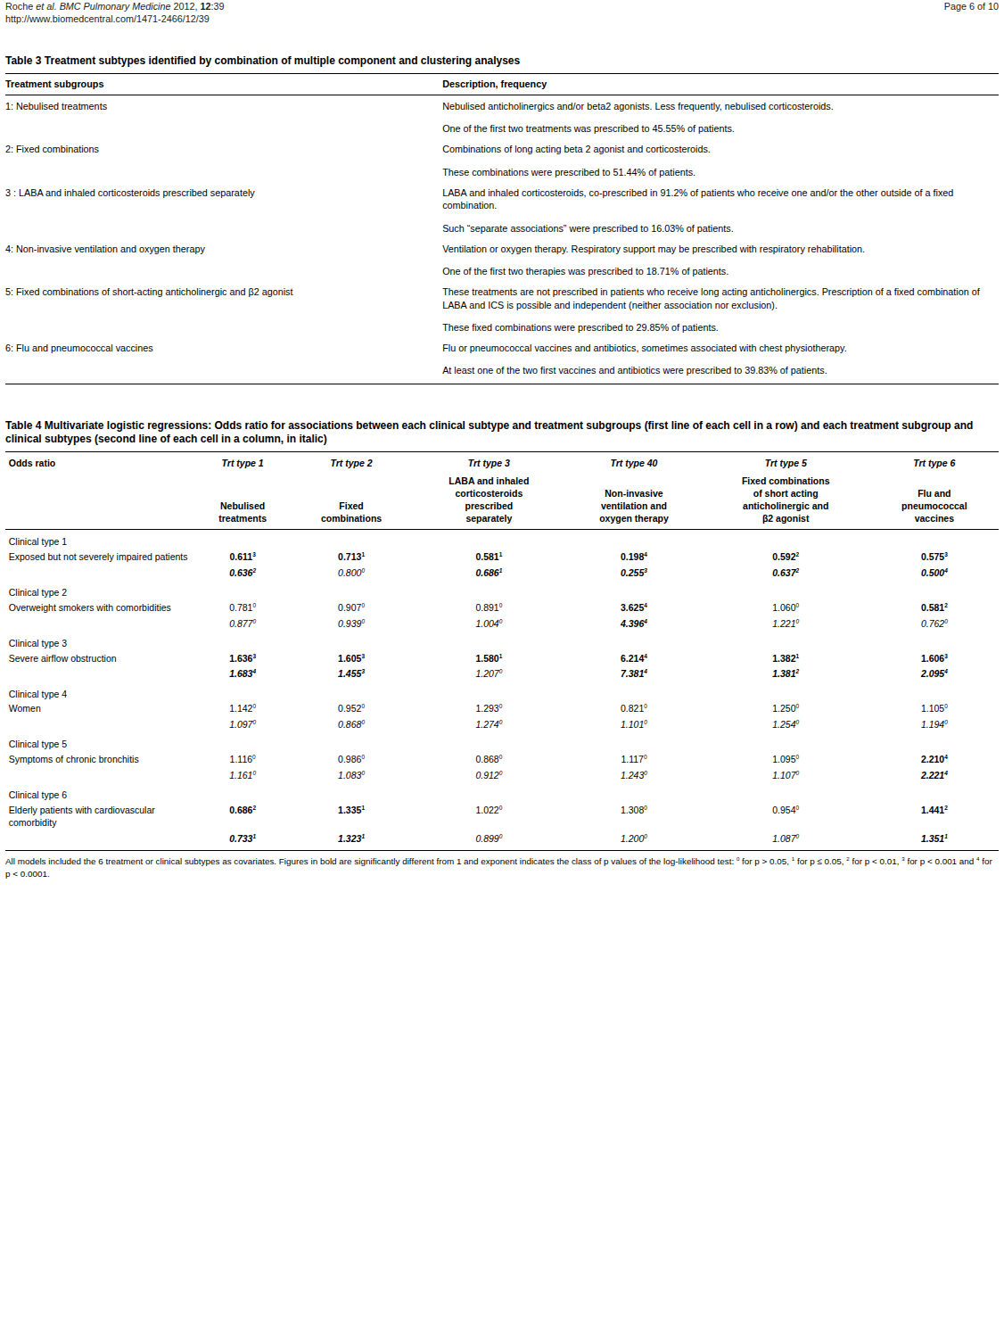Roche et al. BMC Pulmonary Medicine 2012, 12:39
http://www.biomedcentral.com/1471-2466/12/39
Page 6 of 10
Table 3 Treatment subtypes identified by combination of multiple component and clustering analyses
| Treatment subgroups | Description, frequency |
| --- | --- |
| 1: Nebulised treatments | Nebulised anticholinergics and/or beta2 agonists. Less frequently, nebulised corticosteroids. |
| | One of the first two treatments was prescribed to 45.55% of patients. |
| 2: Fixed combinations | Combinations of long acting beta 2 agonist and corticosteroids. |
| | These combinations were prescribed to 51.44% of patients. |
| 3 : LABA and inhaled corticosteroids prescribed separately | LABA and inhaled corticosteroids, co-prescribed in 91.2% of patients who receive one and/or the other outside of a fixed combination. |
| | Such “separate associations” were prescribed to 16.03% of patients. |
| 4: Non-invasive ventilation and oxygen therapy | Ventilation or oxygen therapy. Respiratory support may be prescribed with respiratory rehabilitation. |
| | One of the first two therapies was prescribed to 18.71% of patients. |
| 5: Fixed combinations of short-acting anticholinergic and β2 agonist | These treatments are not prescribed in patients who receive long acting anticholinergics. Prescription of a fixed combination of LABA and ICS is possible and independent (neither association nor exclusion). |
| | These fixed combinations were prescribed to 29.85% of patients. |
| 6: Flu and pneumococcal vaccines | Flu or pneumococcal vaccines and antibiotics, sometimes associated with chest physiotherapy. |
| | At least one of the two first vaccines and antibiotics were prescribed to 39.83% of patients. |
Table 4 Multivariate logistic regressions: Odds ratio for associations between each clinical subtype and treatment subgroups (first line of each cell in a row) and each treatment subgroup and clinical subtypes (second line of each cell in a column, in italic)
| Odds ratio | Trt type 1 | Trt type 2 | Trt type 3 | Trt type 40 | Trt type 5 | Trt type 6 |
| --- | --- | --- | --- | --- | --- | --- |
| | Nebulised treatments | Fixed combinations | LABA and inhaled corticosteroids prescribed separately | Non-invasive ventilation and oxygen therapy | Fixed combinations of short acting anticholinergic and β2 agonist | Flu and pneumococcal vaccines |
| Clinical type 1 |
| Exposed but not severely impaired patients | 0.611 3 | 0.713 1 | 0.581 1 | 0.198 4 | 0.592 2 | 0.575 3 |
| | 0.636 2 | 0.800 0 | 0.686 1 | 0.255 3 | 0.637 2 | 0.500 4 |
| Clinical type 2 |
| Overweight smokers with comorbidities | 0.781 0 | 0.907 0 | 0.891 0 | 3.625 4 | 1.060 0 | 0.581 2 |
| | 0.877 0 | 0.939 0 | 1.004 0 | 4.396 4 | 1.221 0 | 0.762 0 |
| Clinical type 3 |
| Severe airflow obstruction | 1.636 3 | 1.605 3 | 1.580 1 | 6.214 4 | 1.382 1 | 1.606 3 |
| | 1.683 4 | 1.455 3 | 1.207 0 | 7.381 4 | 1.381 2 | 2.095 4 |
| Clinical type 4 |
| Women | 1.142 0 | 0.952 0 | 1.293 0 | 0.821 0 | 1.250 0 | 1.105 0 |
| | 1.097 0 | 0.868 0 | 1.274 0 | 1.101 0 | 1.254 0 | 1.194 0 |
| Clinical type 5 |
| Symptoms of chronic bronchitis | 1.116 0 | 0.986 0 | 0.868 0 | 1.117 0 | 1.095 0 | 2.210 4 |
| | 1.161 0 | 1.083 0 | 0.912 0 | 1.243 0 | 1.107 0 | 2.221 4 |
| Clinical type 6 |
| Elderly patients with cardiovascular comorbidity | 0.686 2 | 1.335 1 | 1.022 0 | 1.308 0 | 0.954 0 | 1.441 2 |
| | 0.733 1 | 1.323 1 | 0.899 0 | 1.200 0 | 1.087 0 | 1.351 1 |
All models included the 6 treatment or clinical subtypes as covariates. Figures in bold are significantly different from 1 and exponent indicates the class of p values of the log-likelihood test: 0 for p > 0.05, 1 for p ≤ 0.05, 2 for p < 0.01, 3 for p < 0.001 and 4 for p < 0.0001.